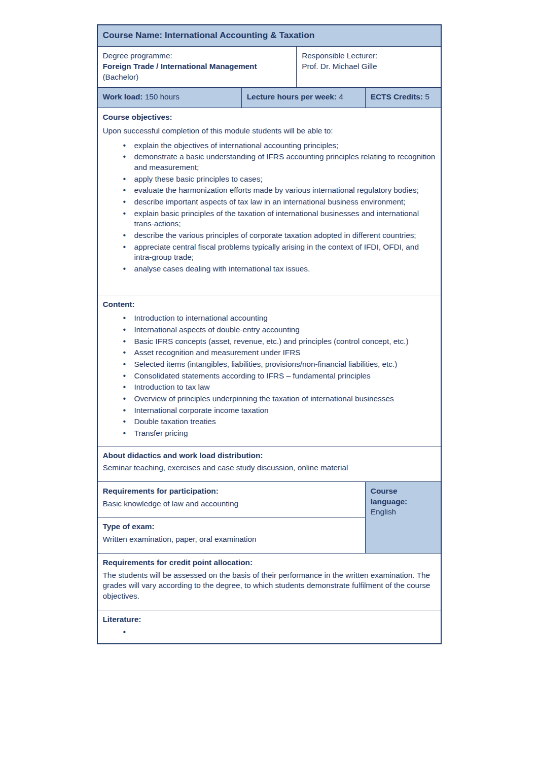| Course Name: International Accounting & Taxation |
| Degree programme: Foreign Trade / International Management (Bachelor) | Responsible Lecturer: Prof. Dr. Michael Gille |
| Work load: 150 hours | Lecture hours per week: 4 | ECTS Credits: 5 |
| Course objectives: Upon successful completion of this module students will be able to: explain the objectives of international accounting principles; demonstrate a basic understanding of IFRS accounting principles relating to recognition and measurement; apply these basic principles to cases; evaluate the harmonization efforts made by various international regulatory bodies; describe important aspects of tax law in an international business environment; explain basic principles of the taxation of international businesses and international trans-actions; describe the various principles of corporate taxation adopted in different countries; appreciate central fiscal problems typically arising in the context of IFDI, OFDI, and intra-group trade; analyse cases dealing with international tax issues. |
| Content: Introduction to international accounting International aspects of double-entry accounting Basic IFRS concepts (asset, revenue, etc.) and principles (control concept, etc.) Asset recognition and measurement under IFRS Selected items (intangibles, liabilities, provisions/non-financial liabilities, etc.) Consolidated statements according to IFRS – fundamental principles Introduction to tax law Overview of principles underpinning the taxation of international businesses International corporate income taxation Double taxation treaties Transfer pricing |
| About didactics and work load distribution: Seminar teaching, exercises and case study discussion, online material |
| Requirements for participation: Basic knowledge of law and accounting | Course language: English |
| Type of exam: Written examination, paper, oral examination |
| Requirements for credit point allocation: The students will be assessed on the basis of their performance in the written examination. The grades will vary according to the degree, to which students demonstrate fulfilment of the course objectives. |
| Literature: |